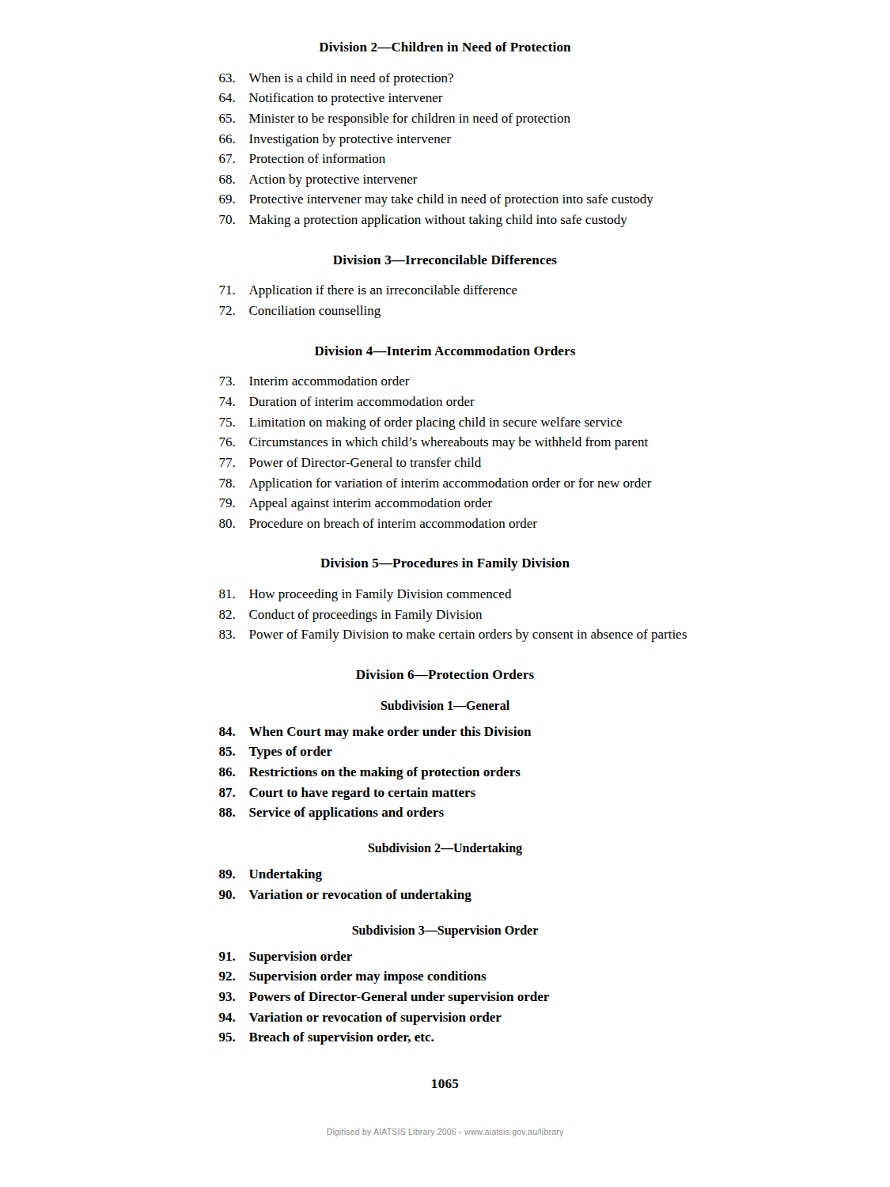Division 2—Children in Need of Protection
63. When is a child in need of protection?
64. Notification to protective intervener
65. Minister to be responsible for children in need of protection
66. Investigation by protective intervener
67. Protection of information
68. Action by protective intervener
69. Protective intervener may take child in need of protection into safe custody
70. Making a protection application without taking child into safe custody
Division 3—Irreconcilable Differences
71. Application if there is an irreconcilable difference
72. Conciliation counselling
Division 4—Interim Accommodation Orders
73. Interim accommodation order
74. Duration of interim accommodation order
75. Limitation on making of order placing child in secure welfare service
76. Circumstances in which child’s whereabouts may be withheld from parent
77. Power of Director-General to transfer child
78. Application for variation of interim accommodation order or for new order
79. Appeal against interim accommodation order
80. Procedure on breach of interim accommodation order
Division 5—Procedures in Family Division
81. How proceeding in Family Division commenced
82. Conduct of proceedings in Family Division
83. Power of Family Division to make certain orders by consent in absence of parties
Division 6—Protection Orders
Subdivision 1—General
84. When Court may make order under this Division
85. Types of order
86. Restrictions on the making of protection orders
87. Court to have regard to certain matters
88. Service of applications and orders
Subdivision 2—Undertaking
89. Undertaking
90. Variation or revocation of undertaking
Subdivision 3—Supervision Order
91. Supervision order
92. Supervision order may impose conditions
93. Powers of Director-General under supervision order
94. Variation or revocation of supervision order
95. Breach of supervision order, etc.
1065
Digitised by AIATSIS Library 2006 - www.aiatsis.gov.au/library